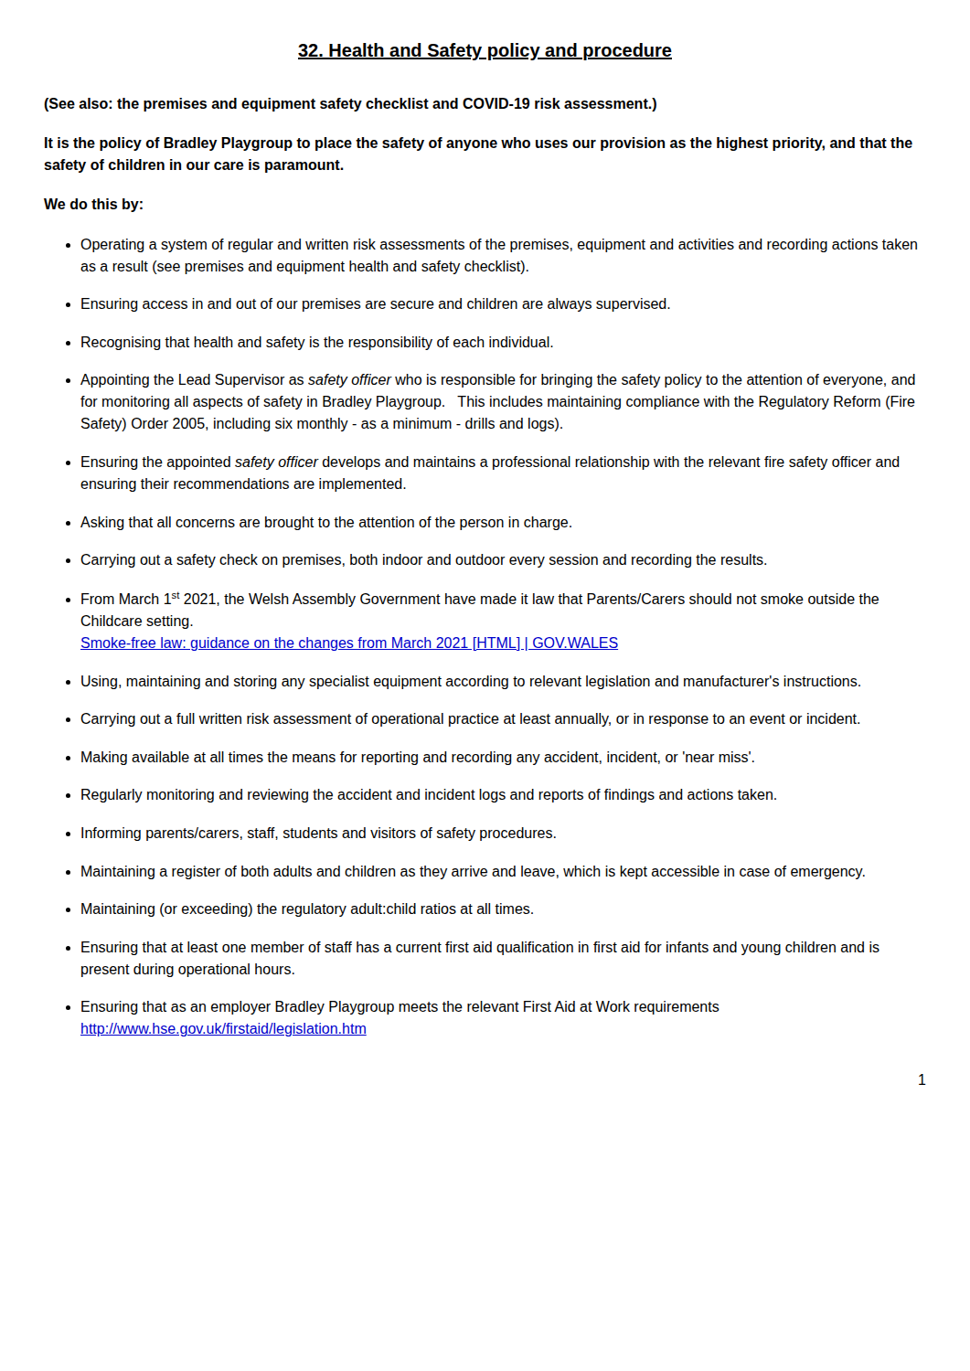32. Health and Safety policy and procedure
(See also: the premises and equipment safety checklist and COVID-19 risk assessment.)
It is the policy of Bradley Playgroup to place the safety of anyone who uses our provision as the highest priority, and that the safety of children in our care is paramount.
We do this by:
Operating a system of regular and written risk assessments of the premises, equipment and activities and recording actions taken as a result (see premises and equipment health and safety checklist).
Ensuring access in and out of our premises are secure and children are always supervised.
Recognising that health and safety is the responsibility of each individual.
Appointing the Lead Supervisor as safety officer who is responsible for bringing the safety policy to the attention of everyone, and for monitoring all aspects of safety in Bradley Playgroup. This includes maintaining compliance with the Regulatory Reform (Fire Safety) Order 2005, including six monthly - as a minimum - drills and logs).
Ensuring the appointed safety officer develops and maintains a professional relationship with the relevant fire safety officer and ensuring their recommendations are implemented.
Asking that all concerns are brought to the attention of the person in charge.
Carrying out a safety check on premises, both indoor and outdoor every session and recording the results.
From March 1st 2021, the Welsh Assembly Government have made it law that Parents/Carers should not smoke outside the Childcare setting.
Smoke-free law: guidance on the changes from March 2021 [HTML] | GOV.WALES
Using, maintaining and storing any specialist equipment according to relevant legislation and manufacturer's instructions.
Carrying out a full written risk assessment of operational practice at least annually, or in response to an event or incident.
Making available at all times the means for reporting and recording any accident, incident, or 'near miss'.
Regularly monitoring and reviewing the accident and incident logs and reports of findings and actions taken.
Informing parents/carers, staff, students and visitors of safety procedures.
Maintaining a register of both adults and children as they arrive and leave, which is kept accessible in case of emergency.
Maintaining (or exceeding) the regulatory adult:child ratios at all times.
Ensuring that at least one member of staff has a current first aid qualification in first aid for infants and young children and is present during operational hours.
Ensuring that as an employer Bradley Playgroup meets the relevant First Aid at Work requirements http://www.hse.gov.uk/firstaid/legislation.htm
1